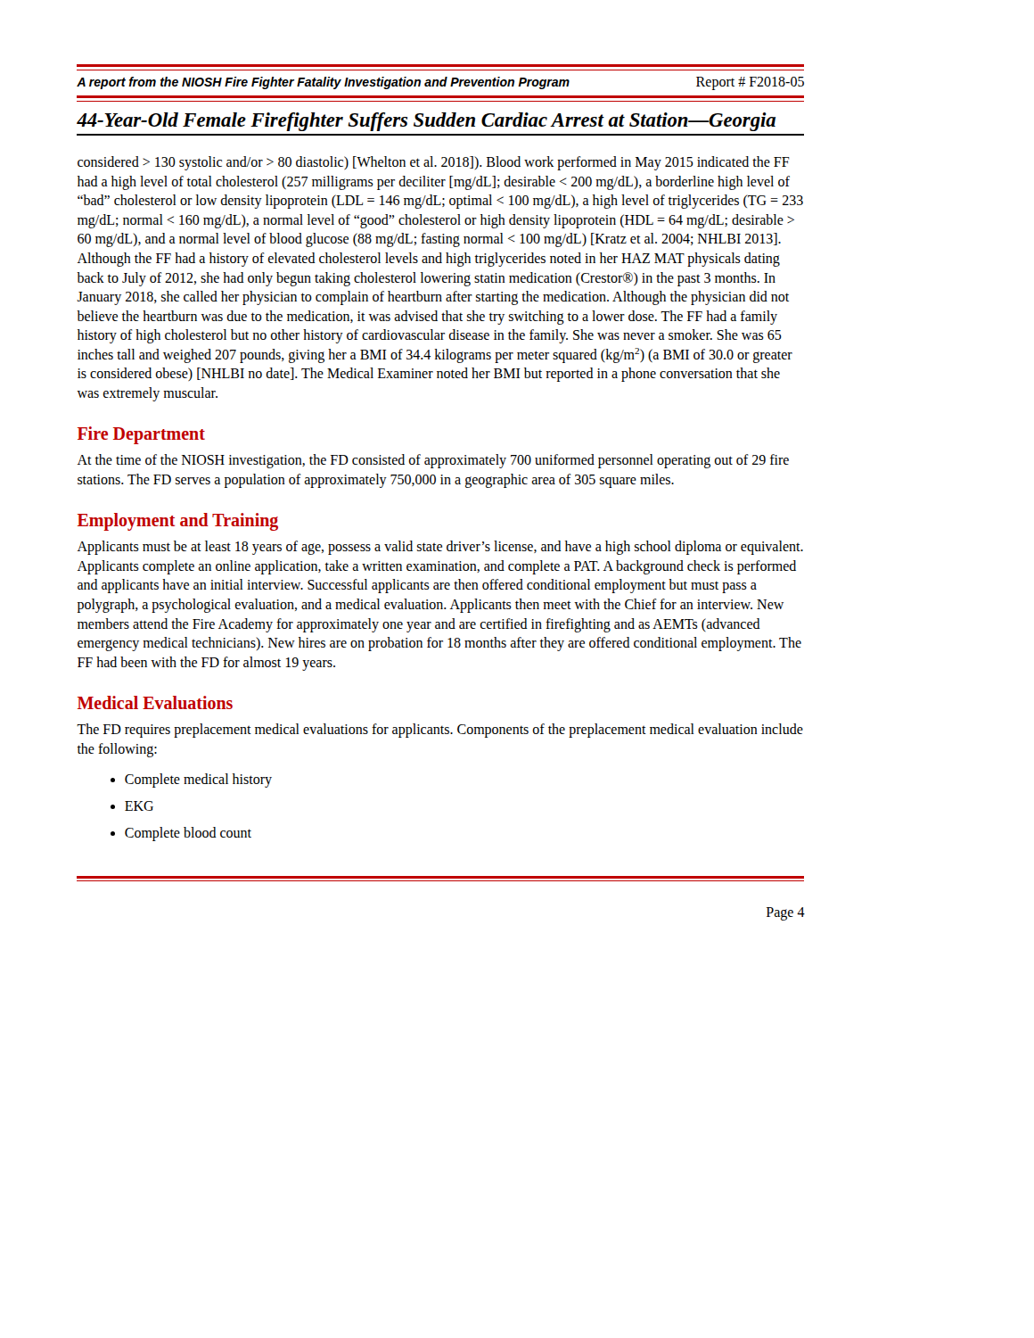A report from the NIOSH Fire Fighter Fatality Investigation and Prevention Program Report # F2018-05
44-Year-Old Female Firefighter Suffers Sudden Cardiac Arrest at Station—Georgia
considered > 130 systolic and/or > 80 diastolic) [Whelton et al. 2018]). Blood work performed in May 2015 indicated the FF had a high level of total cholesterol (257 milligrams per deciliter [mg/dL]; desirable < 200 mg/dL), a borderline high level of “bad” cholesterol or low density lipoprotein (LDL = 146 mg/dL; optimal < 100 mg/dL), a high level of triglycerides (TG = 233 mg/dL; normal < 160 mg/dL), a normal level of “good” cholesterol or high density lipoprotein (HDL = 64 mg/dL; desirable > 60 mg/dL), and a normal level of blood glucose (88 mg/dL; fasting normal < 100 mg/dL) [Kratz et al. 2004; NHLBI 2013]. Although the FF had a history of elevated cholesterol levels and high triglycerides noted in her HAZ MAT physicals dating back to July of 2012, she had only begun taking cholesterol lowering statin medication (Crestor®) in the past 3 months. In January 2018, she called her physician to complain of heartburn after starting the medication. Although the physician did not believe the heartburn was due to the medication, it was advised that she try switching to a lower dose. The FF had a family history of high cholesterol but no other history of cardiovascular disease in the family. She was never a smoker. She was 65 inches tall and weighed 207 pounds, giving her a BMI of 34.4 kilograms per meter squared (kg/m2) (a BMI of 30.0 or greater is considered obese) [NHLBI no date]. The Medical Examiner noted her BMI but reported in a phone conversation that she was extremely muscular.
Fire Department
At the time of the NIOSH investigation, the FD consisted of approximately 700 uniformed personnel operating out of 29 fire stations. The FD serves a population of approximately 750,000 in a geographic area of 305 square miles.
Employment and Training
Applicants must be at least 18 years of age, possess a valid state driver’s license, and have a high school diploma or equivalent. Applicants complete an online application, take a written examination, and complete a PAT. A background check is performed and applicants have an initial interview. Successful applicants are then offered conditional employment but must pass a polygraph, a psychological evaluation, and a medical evaluation. Applicants then meet with the Chief for an interview. New members attend the Fire Academy for approximately one year and are certified in firefighting and as AEMTs (advanced emergency medical technicians). New hires are on probation for 18 months after they are offered conditional employment. The FF had been with the FD for almost 19 years.
Medical Evaluations
The FD requires preplacement medical evaluations for applicants. Components of the preplacement medical evaluation include the following:
Complete medical history
EKG
Complete blood count
Page 4